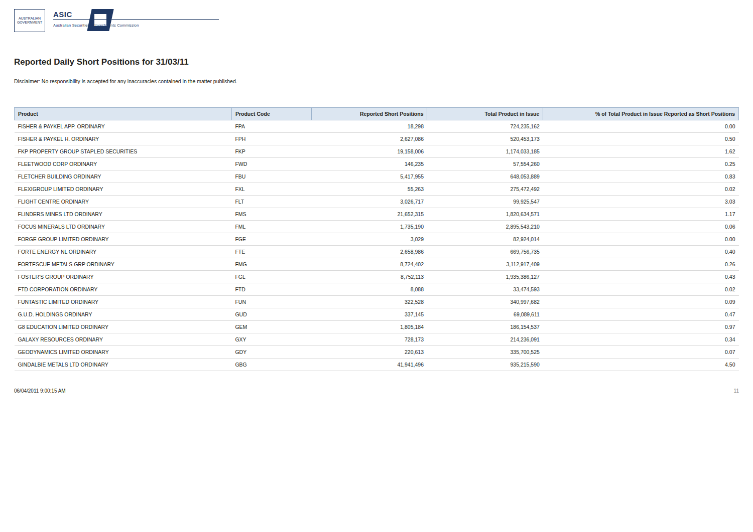AUSTRALIAN
GOVERNMENT
ASIC
Australian Securities & Investments Commission
Reported Daily Short Positions for 31/03/11
Disclaimer: No responsibility is accepted for any inaccuracies contained in the matter published.
| Product | Product Code | Reported Short Positions | Total Product in Issue | % of Total Product in Issue Reported as Short Positions |
| --- | --- | --- | --- | --- |
| FISHER & PAYKEL APP. ORDINARY | FPA | 18,298 | 724,235,162 | 0.00 |
| FISHER & PAYKEL H. ORDINARY | FPH | 2,627,086 | 520,453,173 | 0.50 |
| FKP PROPERTY GROUP STAPLED SECURITIES | FKP | 19,158,006 | 1,174,033,185 | 1.62 |
| FLEETWOOD CORP ORDINARY | FWD | 146,235 | 57,554,260 | 0.25 |
| FLETCHER BUILDING ORDINARY | FBU | 5,417,955 | 648,053,889 | 0.83 |
| FLEXIGROUP LIMITED ORDINARY | FXL | 55,263 | 275,472,492 | 0.02 |
| FLIGHT CENTRE ORDINARY | FLT | 3,026,717 | 99,925,547 | 3.03 |
| FLINDERS MINES LTD ORDINARY | FMS | 21,652,315 | 1,820,634,571 | 1.17 |
| FOCUS MINERALS LTD ORDINARY | FML | 1,735,190 | 2,895,543,210 | 0.06 |
| FORGE GROUP LIMITED ORDINARY | FGE | 3,029 | 82,924,014 | 0.00 |
| FORTE ENERGY NL ORDINARY | FTE | 2,658,986 | 669,756,735 | 0.40 |
| FORTESCUE METALS GRP ORDINARY | FMG | 8,724,402 | 3,112,917,409 | 0.26 |
| FOSTER'S GROUP ORDINARY | FGL | 8,752,113 | 1,935,386,127 | 0.43 |
| FTD CORPORATION ORDINARY | FTD | 8,088 | 33,474,593 | 0.02 |
| FUNTASTIC LIMITED ORDINARY | FUN | 322,528 | 340,997,682 | 0.09 |
| G.U.D. HOLDINGS ORDINARY | GUD | 337,145 | 69,089,611 | 0.47 |
| G8 EDUCATION LIMITED ORDINARY | GEM | 1,805,184 | 186,154,537 | 0.97 |
| GALAXY RESOURCES ORDINARY | GXY | 728,173 | 214,236,091 | 0.34 |
| GEODYNAMICS LIMITED ORDINARY | GDY | 220,613 | 335,700,525 | 0.07 |
| GINDALBIE METALS LTD ORDINARY | GBG | 41,941,496 | 935,215,590 | 4.50 |
06/04/2011 9:00:15 AM 11